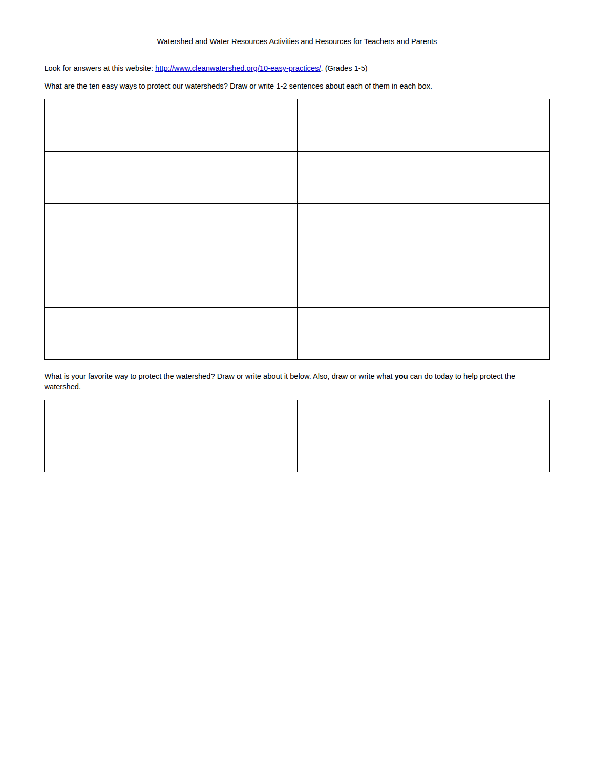Watershed and Water Resources Activities and Resources for Teachers and Parents
Look for answers at this website: http://www.cleanwatershed.org/10-easy-practices/. (Grades 1-5)
What are the ten easy ways to protect our watersheds? Draw or write 1-2 sentences about each of them in each box.
What is your favorite way to protect the watershed? Draw or write about it below. Also, draw or write what you can do today to help protect the watershed.